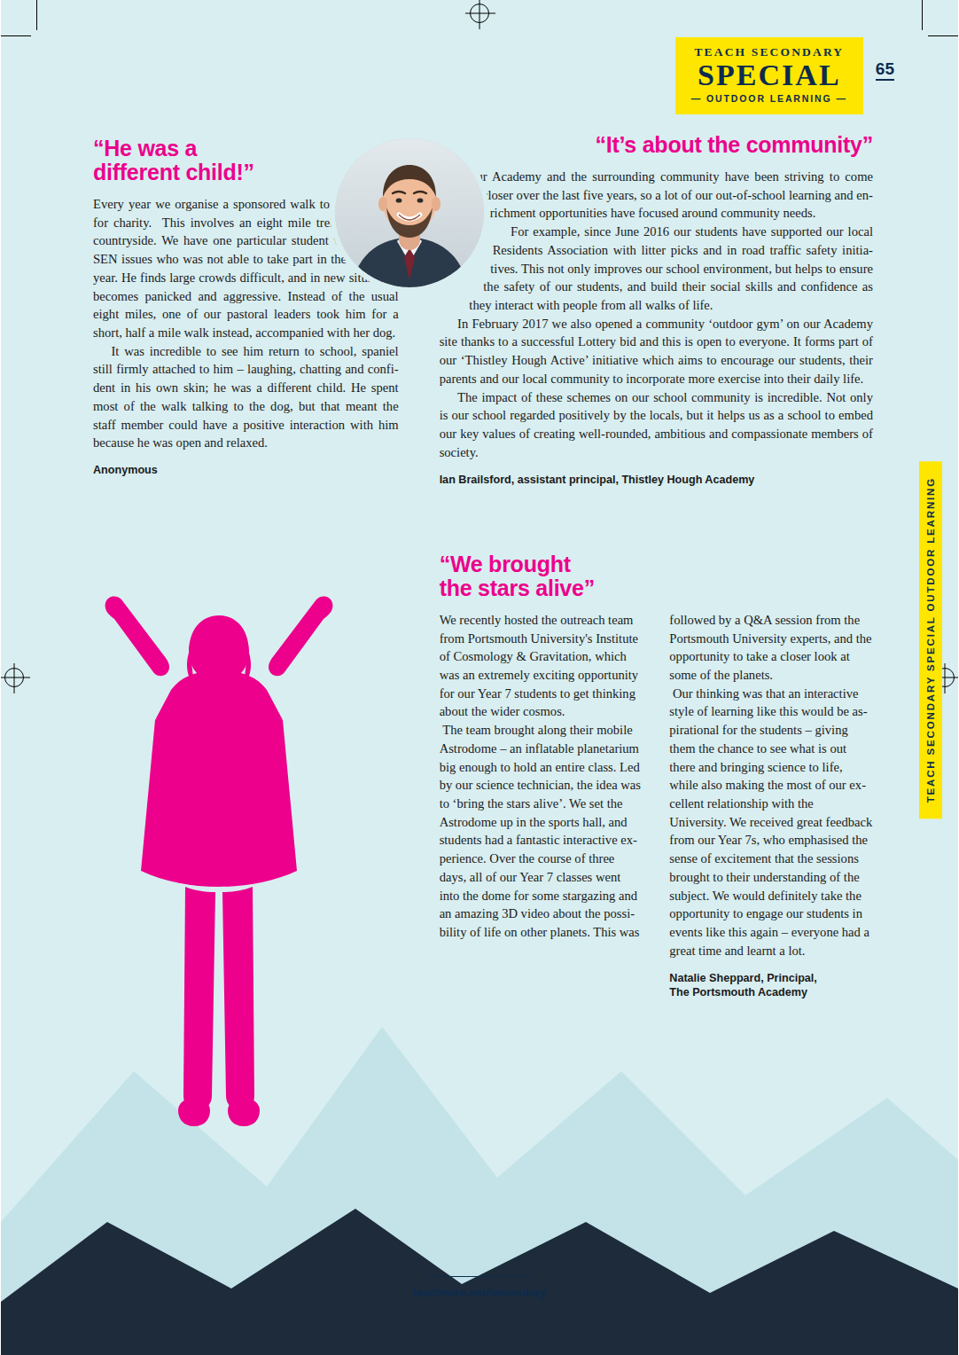Teach Secondary
Special
— Outdoor Learning —
65
Teach Secondary Special Outdoor Learning
“He was a
different child!”
Every year we organise a sponsored walk to raise money for charity. This involves an eight mile trek around the countryside. We have one particular student with serious SEN issues who was not able to take part in the walk this year. He finds large crowds difficult, and in new situations becomes panicked and aggressive. Instead of the usual eight miles, one of our pastoral leaders took him for a short, half a mile walk instead, accompanied with her dog.
It was incredible to see him return to school, spaniel still firmly attached to him – laughing, chatting and confident in his own skin; he was a different child. He spent most of the walk talking to the dog, but that meant the staff member could have a positive interaction with him because he was open and relaxed.
Anonymous
“It’s about the community”
Our Academy and the surrounding community have been striving to come closer over the last five years, so a lot of our out-of-school learning and enrichment opportunities have focused around community needs.
For example, since June 2016 our students have supported our local Residents Association with litter picks and in road traffic safety initiatives. This not only improves our school environment, but helps to ensure the safety of our students, and build their social skills and confidence as they interact with people from all walks of life.
In February 2017 we also opened a community ‘outdoor gym’ on our Academy site thanks to a successful Lottery bid and this is open to everyone. It forms part of our ‘Thistley Hough Active’ initiative which aims to encourage our students, their parents and our local community to incorporate more exercise into their daily life.
The impact of these schemes on our school community is incredible. Not only is our school regarded positively by the locals, but it helps us as a school to embed our key values of creating well-rounded, ambitious and compassionate members of society.
Ian Brailsford, assistant principal, Thistley Hough Academy
“We brought
the stars alive”
We recently hosted the outreach team from Portsmouth University's Institute of Cosmology & Gravitation, which was an extremely exciting opportunity for our Year 7 students to get thinking about the wider cosmos.
The team brought along their mobile Astrodome – an inflatable planetarium big enough to hold an entire class. Led by our science technician, the idea was to ‘bring the stars alive’. We set the Astrodome up in the sports hall, and students had a fantastic interactive experience. Over the course of three days, all of our Year 7 classes went into the dome for some stargazing and an amazing 3D video about the possibility of life on other planets. This was
followed by a Q&A session from the Portsmouth University experts, and the opportunity to take a closer look at some of the planets.
Our thinking was that an interactive style of learning like this would be aspirational for the students – giving them the chance to see what is out there and bringing science to life, while also making the most of our excellent relationship with the University. We received great feedback from our Year 7s, who emphasised the sense of excitement that the sessions brought to their understanding of the subject. We would definitely take the opportunity to engage our students in events like this again – everyone had a great time and learnt a lot.
Natalie Sheppard, Principal,
The Portsmouth Academy
teachwire.net/secondary